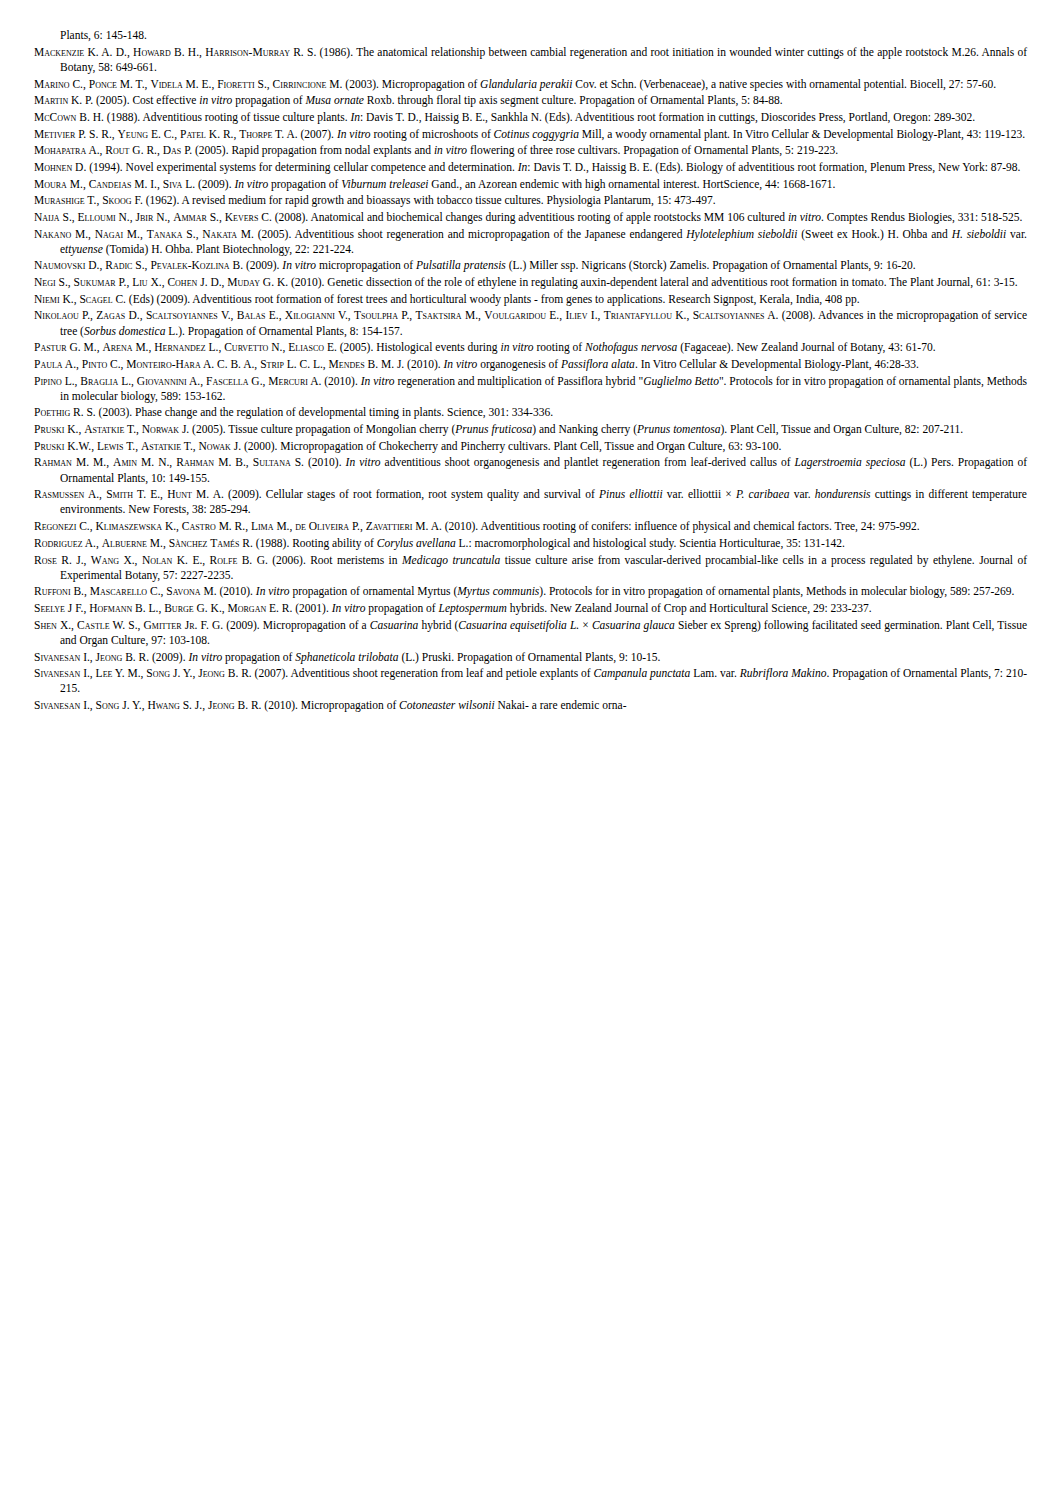Plants, 6: 145-148.
Mackenzie K. A. D., Howard B. H., Harrison-Murray R. S. (1986). The anatomical relationship between cambial regeneration and root initiation in wounded winter cuttings of the apple rootstock M.26. Annals of Botany, 58: 649-661.
Marino C., Ponce M. T., Videla M. E., Fioretti S., Cirrincione M. (2003). Micropropagation of Glandularia perakii Cov. et Schn. (Verbenaceae), a native species with ornamental potential. Biocell, 27: 57-60.
Martin K. P. (2005). Cost effective in vitro propagation of Musa ornate Roxb. through floral tip axis segment culture. Propagation of Ornamental Plants, 5: 84-88.
McCown B. H. (1988). Adventitious rooting of tissue culture plants. In: Davis T. D., Haissig B. E., Sankhla N. (Eds). Adventitious root formation in cuttings, Dioscorides Press, Portland, Oregon: 289-302.
Metivier P. S. R., Yeung E. C., Patel K. R., Thorpe T. A. (2007). In vitro rooting of microshoots of Cotinus coggygria Mill, a woody ornamental plant. In Vitro Cellular & Developmental Biology-Plant, 43: 119-123.
Mohapatra A., Rout G. R., Das P. (2005). Rapid propagation from nodal explants and in vitro flowering of three rose cultivars. Propagation of Ornamental Plants, 5: 219-223.
Mohnen D. (1994). Novel experimental systems for determining cellular competence and determination. In: Davis T. D., Haissig B. E. (Eds). Biology of adventitious root formation, Plenum Press, New York: 87-98.
Moura M., Candeias M. I., Siva L. (2009). In vitro propagation of Viburnum treleasei Gand., an Azorean endemic with high ornamental interest. HortScience, 44: 1668-1671.
Murashige T., Skoog F. (1962). A revised medium for rapid growth and bioassays with tobacco tissue cultures. Physiologia Plantarum, 15: 473-497.
Naija S., Elloumi N., Jbir N., Ammar S., Kevers C. (2008). Anatomical and biochemical changes during adventitious rooting of apple rootstocks MM 106 cultured in vitro. Comptes Rendus Biologies, 331: 518-525.
Nakano M., Nagai M., Tanaka S., Nakata M. (2005). Adventitious shoot regeneration and micropropagation of the Japanese endangered Hylotelephium sieboldii (Sweet ex Hook.) H. Ohba and H. sieboldii var. ettyuense (Tomida) H. Ohba. Plant Biotechnology, 22: 221-224.
Naumovski D., Radic S., Pevalek-Kozlina B. (2009). In vitro micropropagation of Pulsatilla pratensis (L.) Miller ssp. Nigricans (Storck) Zamelis. Propagation of Ornamental Plants, 9: 16-20.
Negi S., Sukumar P., Liu X., Cohen J. D., Muday G. K. (2010). Genetic dissection of the role of ethylene in regulating auxin-dependent lateral and adventitious root formation in tomato. The Plant Journal, 61: 3-15.
Niemi K., Scagel C. (Eds) (2009). Adventitious root formation of forest trees and horticultural woody plants - from genes to applications. Research Signpost, Kerala, India, 408 pp.
Nikolaou P., Zagas D., Scaltsoyiannes V., Balas E., Xilogianni V., Tsoulpha P., Tsaktsira M., Voulgaridou E., Iliev I., Triantafyllou K., Scaltsoyiannes A. (2008). Advances in the micropropagation of service tree (Sorbus domestica L.). Propagation of Ornamental Plants, 8: 154-157.
Pastur G. M., Arena M., Hernandez L., Curvetto N., Eliasco E. (2005). Histological events during in vitro rooting of Nothofagus nervosa (Fagaceae). New Zealand Journal of Botany, 43: 61-70.
Paula A., Pinto C., Monteiro-Hara A. C. B. A., Strip L. C. L., Mendes B. M. J. (2010). In vitro organogenesis of Passiflora alata. In Vitro Cellular & Developmental Biology-Plant, 46:28-33.
Pipino L., Braglia L., Giovannini A., Fascella G., Mercuri A. (2010). In vitro regeneration and multiplication of Passiflora hybrid "Guglielmo Betto". Protocols for in vitro propagation of ornamental plants, Methods in molecular biology, 589: 153-162.
Poethig R. S. (2003). Phase change and the regulation of developmental timing in plants. Science, 301: 334-336.
Pruski K., Astatkie T., Norwak J. (2005). Tissue culture propagation of Mongolian cherry (Prunus fruticosa) and Nanking cherry (Prunus tomentosa). Plant Cell, Tissue and Organ Culture, 82: 207-211.
Pruski K.W., Lewis T., Astatkie T., Nowak J. (2000). Micropropagation of Chokecherry and Pincherry cultivars. Plant Cell, Tissue and Organ Culture, 63: 93-100.
Rahman M. M., Amin M. N., Rahman M. B., Sultana S. (2010). In vitro adventitious shoot organogenesis and plantlet regeneration from leaf-derived callus of Lagerstroemia speciosa (L.) Pers. Propagation of Ornamental Plants, 10: 149-155.
Rasmussen A., Smith T. E., Hunt M. A. (2009). Cellular stages of root formation, root system quality and survival of Pinus elliottii var. elliottii × P. caribaea var. hondurensis cuttings in different temperature environments. New Forests, 38: 285-294.
Regonezi C., Klimaszewska K., Castro M. R., Lima M., de Oliveira P., Zavattieri M. A. (2010). Adventitious rooting of conifers: influence of physical and chemical factors. Tree, 24: 975-992.
Rodriguez A., Albuerne M., Sànchez Tamés R. (1988). Rooting ability of Corylus avellana L.: macromorphological and histological study. Scientia Horticulturae, 35: 131-142.
Rose R. J., Wang X., Nolan K. E., Rolfe B. G. (2006). Root meristems in Medicago truncatula tissue culture arise from vascular-derived procambial-like cells in a process regulated by ethylene. Journal of Experimental Botany, 57: 2227-2235.
Ruffoni B., Mascarello C., Savona M. (2010). In vitro propagation of ornamental Myrtus (Myrtus communis). Protocols for in vitro propagation of ornamental plants, Methods in molecular biology, 589: 257-269.
Seelye J F., Hofmann B. L., Burge G. K., Morgan E. R. (2001). In vitro propagation of Leptospermum hybrids. New Zealand Journal of Crop and Horticultural Science, 29: 233-237.
Shen X., Castle W. S., Gmitter Jr. F. G. (2009). Micropropagation of a Casuarina hybrid (Casuarina equisetifolia L. × Casuarina glauca Sieber ex Spreng) following facilitated seed germination. Plant Cell, Tissue and Organ Culture, 97: 103-108.
Sivanesan I., Jeong B. R. (2009). In vitro propagation of Sphaneticola trilobata (L.) Pruski. Propagation of Ornamental Plants, 9: 10-15.
Sivanesan I., Lee Y. M., Song J. Y., Jeong B. R. (2007). Adventitious shoot regeneration from leaf and petiole explants of Campanula punctata Lam. var. Rubriflora Makino. Propagation of Ornamental Plants, 7: 210-215.
Sivanesan I., Song J. Y., Hwang S. J., Jeong B. R. (2010). Micropropagation of Cotoneaster wilsonii Nakai- a rare endemic orna-